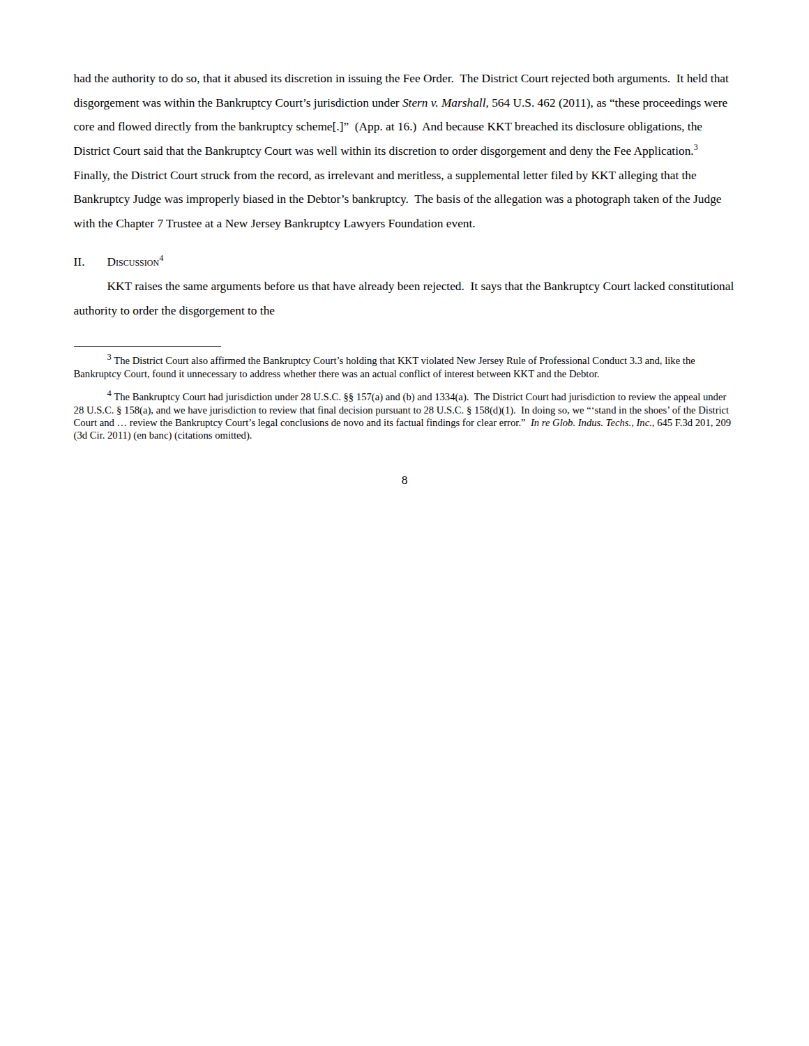had the authority to do so, that it abused its discretion in issuing the Fee Order. The District Court rejected both arguments. It held that disgorgement was within the Bankruptcy Court’s jurisdiction under Stern v. Marshall, 564 U.S. 462 (2011), as “these proceedings were core and flowed directly from the bankruptcy scheme[.]” (App. at 16.) And because KKT breached its disclosure obligations, the District Court said that the Bankruptcy Court was well within its discretion to order disgorgement and deny the Fee Application.3 Finally, the District Court struck from the record, as irrelevant and meritless, a supplemental letter filed by KKT alleging that the Bankruptcy Judge was improperly biased in the Debtor’s bankruptcy. The basis of the allegation was a photograph taken of the Judge with the Chapter 7 Trustee at a New Jersey Bankruptcy Lawyers Foundation event.
II. Discussion4
KKT raises the same arguments before us that have already been rejected. It says that the Bankruptcy Court lacked constitutional authority to order the disgorgement to the
3 The District Court also affirmed the Bankruptcy Court’s holding that KKT violated New Jersey Rule of Professional Conduct 3.3 and, like the Bankruptcy Court, found it unnecessary to address whether there was an actual conflict of interest between KKT and the Debtor.
4 The Bankruptcy Court had jurisdiction under 28 U.S.C. §§ 157(a) and (b) and 1334(a). The District Court had jurisdiction to review the appeal under 28 U.S.C. § 158(a), and we have jurisdiction to review that final decision pursuant to 28 U.S.C. § 158(d)(1). In doing so, we “‘stand in the shoes’ of the District Court and … review the Bankruptcy Court’s legal conclusions de novo and its factual findings for clear error.” In re Glob. Indus. Techs., Inc., 645 F.3d 201, 209 (3d Cir. 2011) (en banc) (citations omitted).
8